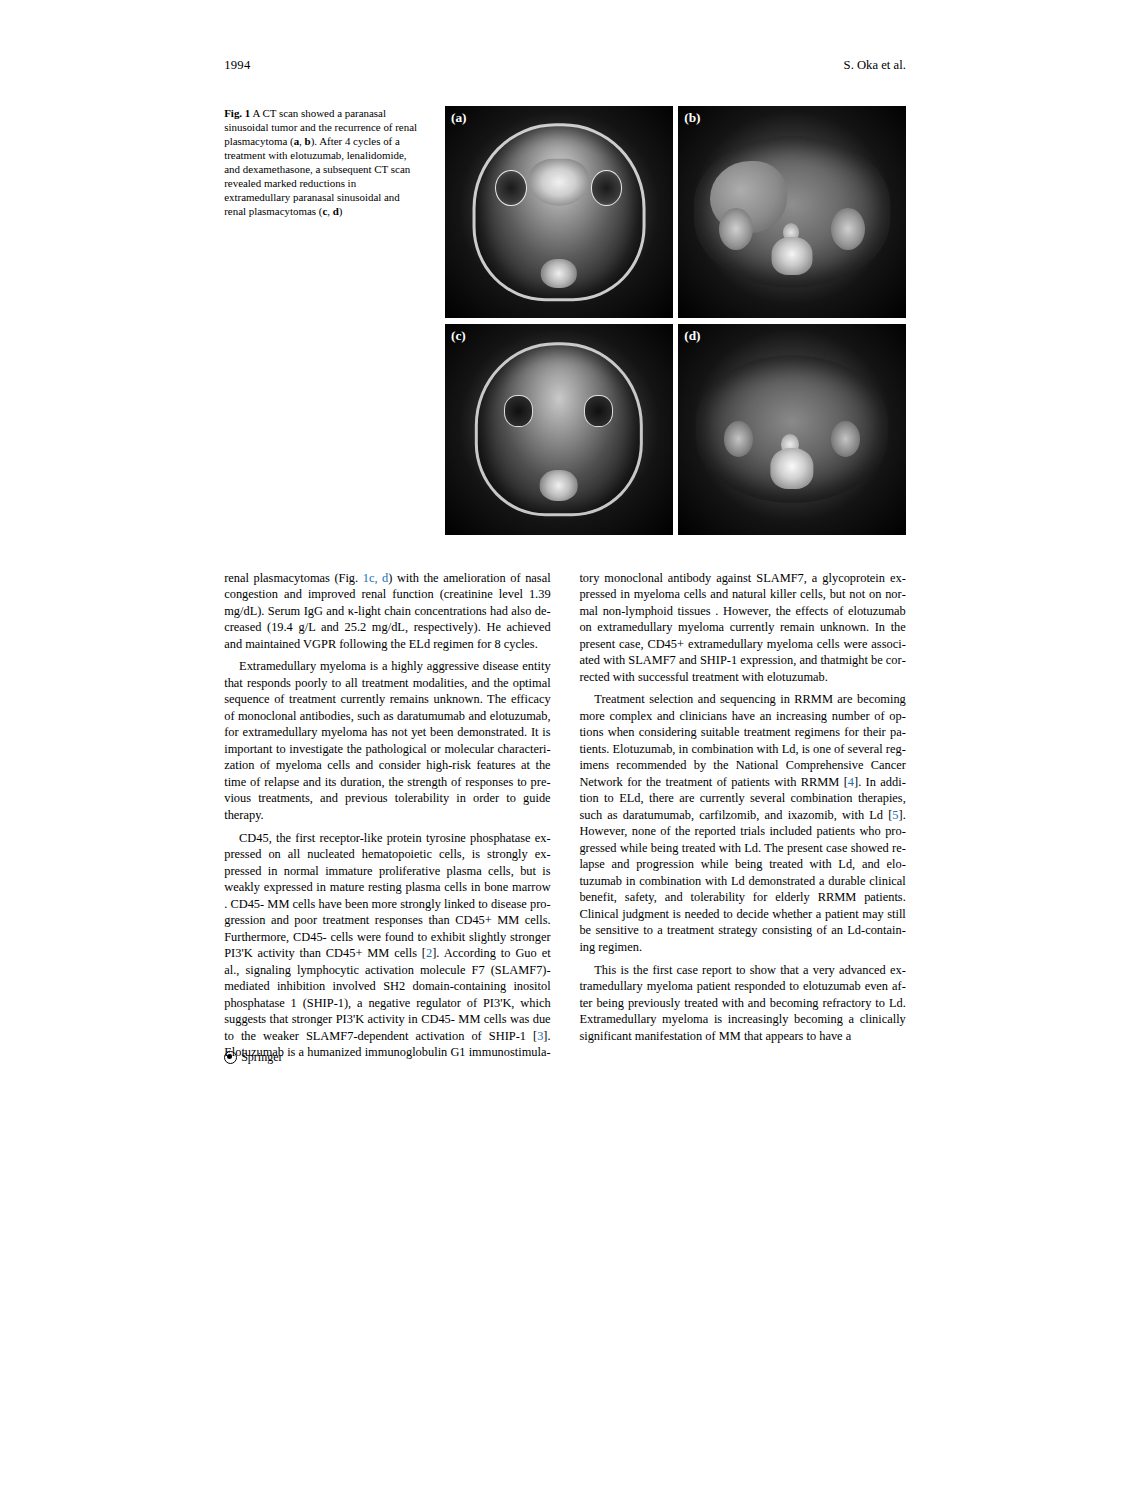1994 S. Oka et al.
Fig. 1 A CT scan showed a paranasal sinusoidal tumor and the recurrence of renal plasmacytoma (a, b). After 4 cycles of a treatment with elotuzumab, lenalidomide, and dexamethasone, a subsequent CT scan revealed marked reductions in extramedullary paranasal sinusoidal and renal plasmacytomas (c, d)
(a)
(b)
(c)
(d)
renal plasmacytomas (Fig. 1c, d) with the amelioration of nasal congestion and improved renal function (creatinine level 1.39 mg/dL). Serum IgG and κ-light chain concentrations had also decreased (19.4 g/L and 25.2 mg/dL, respectively). He achieved and maintained VGPR following the ELd regimen for 8 cycles.
Extramedullary myeloma is a highly aggressive disease entity that responds poorly to all treatment modalities, and the optimal sequence of treatment currently remains unknown. The efficacy of monoclonal antibodies, such as daratumumab and elotuzumab, for extramedullary myeloma has not yet been demonstrated. It is important to investigate the pathological or molecular characterization of myeloma cells and consider high-risk features at the time of relapse and its duration, the strength of responses to previous treatments, and previous tolerability in order to guide therapy.
CD45, the first receptor-like protein tyrosine phosphatase expressed on all nucleated hematopoietic cells, is strongly expressed in normal immature proliferative plasma cells, but is weakly expressed in mature resting plasma cells in bone marrow . CD45- MM cells have been more strongly linked to disease progression and poor treatment responses than CD45+ MM cells. Furthermore, CD45- cells were found to exhibit slightly stronger PI3'K activity than CD45+ MM cells [2]. According to Guo et al., signaling lymphocytic activation molecule F7 (SLAMF7)-mediated inhibition involved SH2 domain-containing inositol phosphatase 1 (SHIP-1), a negative regulator of PI3'K, which suggests that stronger PI3'K activity in CD45- MM cells was due to the weaker SLAMF7-dependent activation of SHIP-1 [3]. Elotuzumab is a humanized immunoglobulin G1 immunostimulatory monoclonal antibody against SLAMF7, a glycoprotein expressed in myeloma cells and natural killer cells, but not on normal non-lymphoid tissues . However, the effects of elotuzumab on extramedullary myeloma currently remain unknown. In the present case, CD45+ extramedullary myeloma cells were associated with SLAMF7 and SHIP-1 expression, and thatmight be corrected with successful treatment with elotuzumab.
Treatment selection and sequencing in RRMM are becoming more complex and clinicians have an increasing number of options when considering suitable treatment regimens for their patients. Elotuzumab, in combination with Ld, is one of several regimens recommended by the National Comprehensive Cancer Network for the treatment of patients with RRMM [4]. In addition to ELd, there are currently several combination therapies, such as daratumumab, carfilzomib, and ixazomib, with Ld [5]. However, none of the reported trials included patients who progressed while being treated with Ld. The present case showed relapse and progression while being treated with Ld, and elotuzumab in combination with Ld demonstrated a durable clinical benefit, safety, and tolerability for elderly RRMM patients. Clinical judgment is needed to decide whether a patient may still be sensitive to a treatment strategy consisting of an Ld-containing regimen.
This is the first case report to show that a very advanced extramedullary myeloma patient responded to elotuzumab even after being previously treated with and becoming refractory to Ld. Extramedullary myeloma is increasingly becoming a clinically significant manifestation of MM that appears to have a
Springer